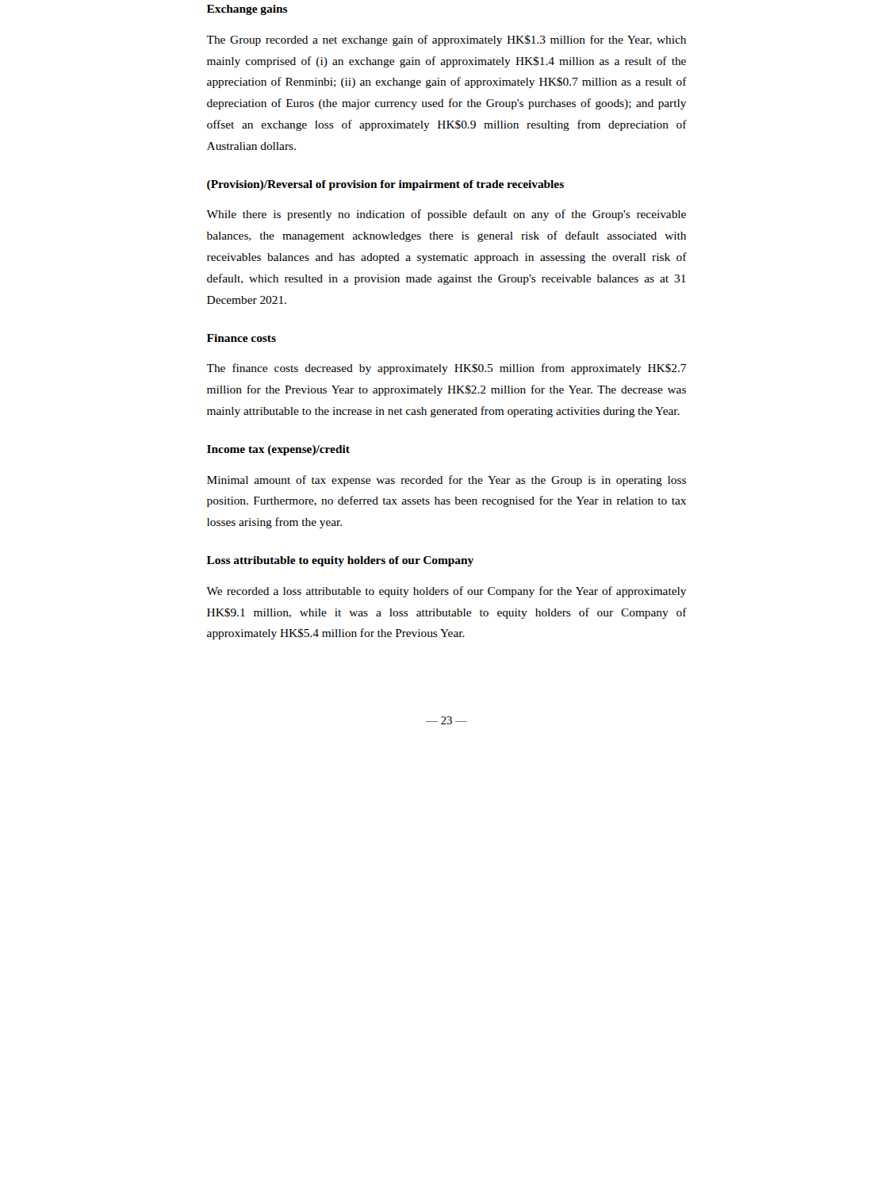Exchange gains
The Group recorded a net exchange gain of approximately HK$1.3 million for the Year, which mainly comprised of (i) an exchange gain of approximately HK$1.4 million as a result of the appreciation of Renminbi; (ii) an exchange gain of approximately HK$0.7 million as a result of depreciation of Euros (the major currency used for the Group's purchases of goods); and partly offset an exchange loss of approximately HK$0.9 million resulting from depreciation of Australian dollars.
(Provision)/Reversal of provision for impairment of trade receivables
While there is presently no indication of possible default on any of the Group's receivable balances, the management acknowledges there is general risk of default associated with receivables balances and has adopted a systematic approach in assessing the overall risk of default, which resulted in a provision made against the Group's receivable balances as at 31 December 2021.
Finance costs
The finance costs decreased by approximately HK$0.5 million from approximately HK$2.7 million for the Previous Year to approximately HK$2.2 million for the Year. The decrease was mainly attributable to the increase in net cash generated from operating activities during the Year.
Income tax (expense)/credit
Minimal amount of tax expense was recorded for the Year as the Group is in operating loss position. Furthermore, no deferred tax assets has been recognised for the Year in relation to tax losses arising from the year.
Loss attributable to equity holders of our Company
We recorded a loss attributable to equity holders of our Company for the Year of approximately HK$9.1 million, while it was a loss attributable to equity holders of our Company of approximately HK$5.4 million for the Previous Year.
— 23 —